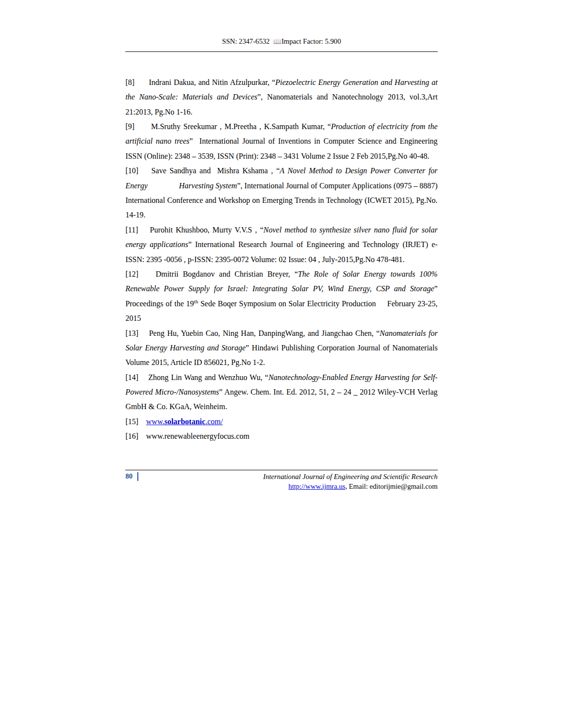SSN: 2347-6532 📖Impact Factor: 5.900
[8] Indrani Dakua, and Nitin Afzulpurkar, “Piezoelectric Energy Generation and Harvesting at the Nano-Scale: Materials and Devices”, Nanomaterials and Nanotechnology 2013, vol.3,Art 21:2013, Pg.No 1-16.
[9] M.Sruthy Sreekumar , M.Preetha , K.Sampath Kumar, “Production of electricity from the artificial nano trees” International Journal of Inventions in Computer Science and Engineering ISSN (Online): 2348 – 3539, ISSN (Print): 2348 – 3431 Volume 2 Issue 2 Feb 2015,Pg.No 40-48.
[10] Save Sandhya and Mishra Kshama , “A Novel Method to Design Power Converter for Energy Harvesting System”, International Journal of Computer Applications (0975 – 8887) International Conference and Workshop on Emerging Trends in Technology (ICWET 2015), Pg.No. 14-19.
[11] Purohit Khushboo, Murty V.V.S , “Novel method to synthesize silver nano fluid for solar energy applications” International Research Journal of Engineering and Technology (IRJET) e-ISSN: 2395 -0056 , p-ISSN: 2395-0072 Volume: 02 Issue: 04 , July-2015,Pg.No 478-481.
[12] Dmitrii Bogdanov and Christian Breyer, “The Role of Solar Energy towards 100% Renewable Power Supply for Israel: Integrating Solar PV, Wind Energy, CSP and Storage” Proceedings of the 19th Sede Boqer Symposium on Solar Electricity Production February 23-25, 2015
[13] Peng Hu, Yuebin Cao, Ning Han, DanpingWang, and Jiangchao Chen, “Nanomaterials for Solar Energy Harvesting and Storage” Hindawi Publishing Corporation Journal of Nanomaterials Volume 2015, Article ID 856021, Pg.No 1-2.
[14] Zhong Lin Wang and Wenzhuo Wu, “Nanotechnology-Enabled Energy Harvesting for Self-Powered Micro-/Nanosystems” Angew. Chem. Int. Ed. 2012, 51, 2 – 24 _ 2012 Wiley-VCH Verlag GmbH & Co. KGaA, Weinheim.
[15] www.solarbotanic.com/
[16] www.renewableenergyfocus.com
80
International Journal of Engineering and Scientific Research
http://www.ijmra.us, Email: editorijmie@gmail.com